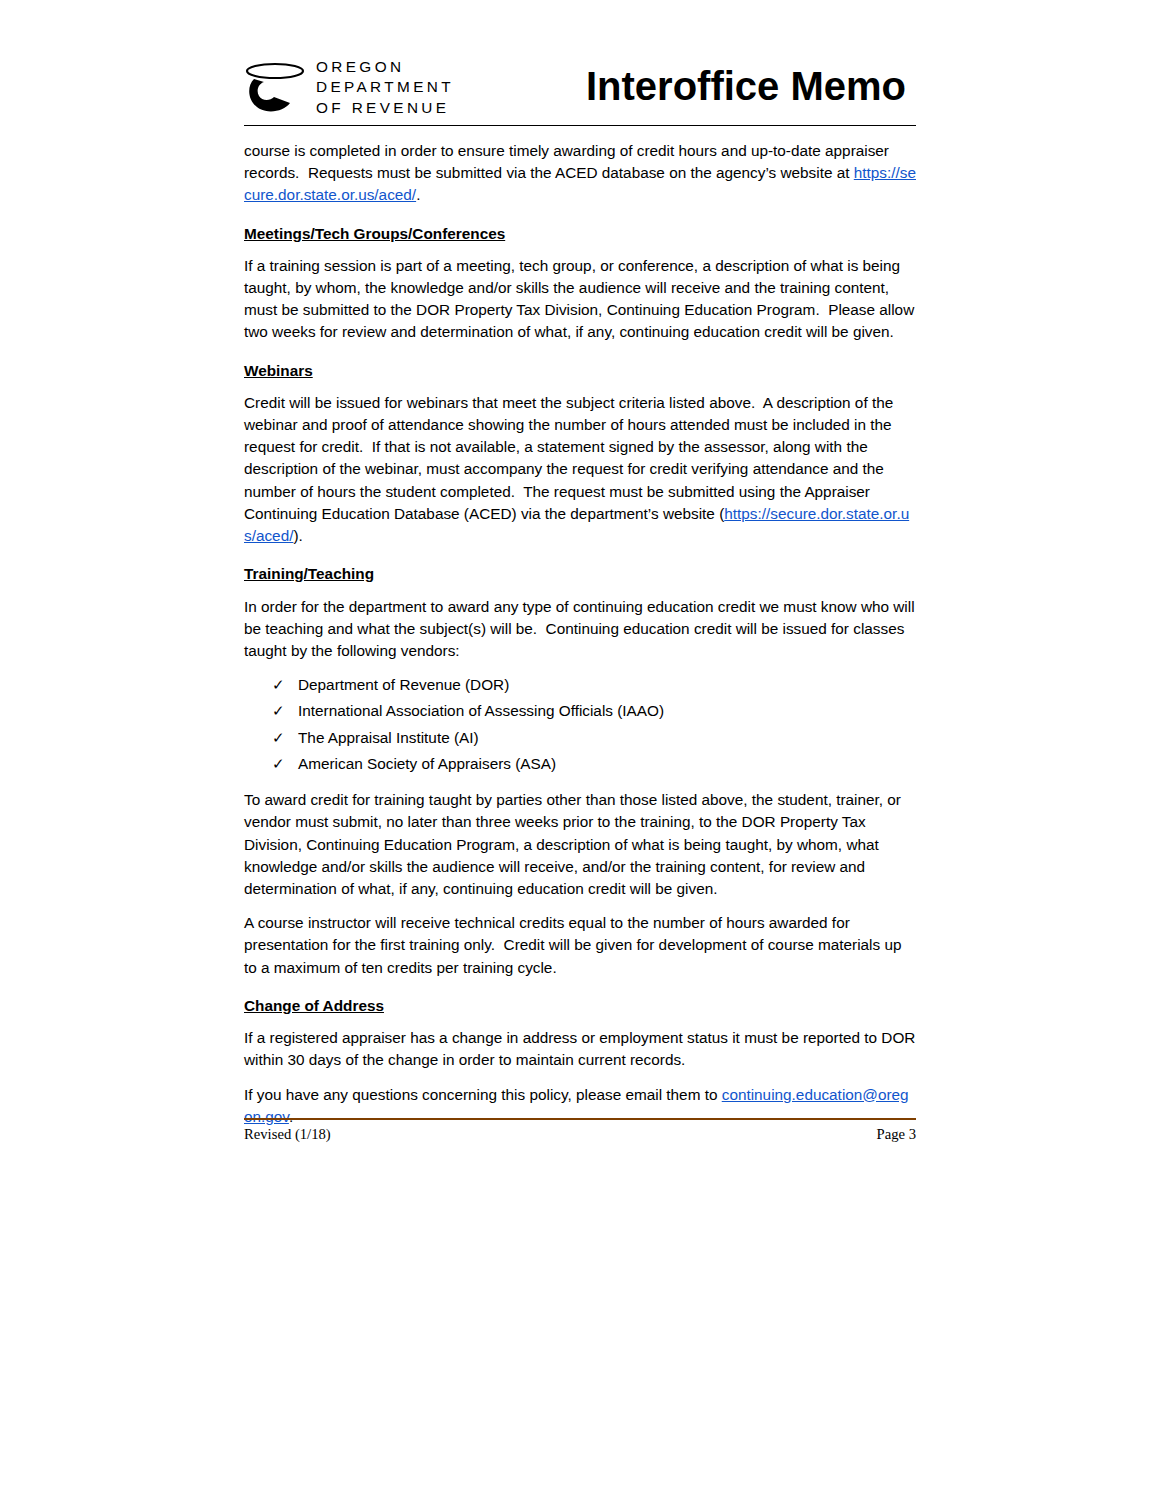OREGON
DEPARTMENT
OF REVENUE
Interoffice Memo
course is completed in order to ensure timely awarding of credit hours and up-to-date appraiser records. Requests must be submitted via the ACED database on the agency’s website at https://secure.dor.state.or.us/aced/.
Meetings/Tech Groups/Conferences
If a training session is part of a meeting, tech group, or conference, a description of what is being taught, by whom, the knowledge and/or skills the audience will receive and the training content, must be submitted to the DOR Property Tax Division, Continuing Education Program. Please allow two weeks for review and determination of what, if any, continuing education credit will be given.
Webinars
Credit will be issued for webinars that meet the subject criteria listed above. A description of the webinar and proof of attendance showing the number of hours attended must be included in the request for credit. If that is not available, a statement signed by the assessor, along with the description of the webinar, must accompany the request for credit verifying attendance and the number of hours the student completed. The request must be submitted using the Appraiser Continuing Education Database (ACED) via the department’s website (https://secure.dor.state.or.us/aced/).
Training/Teaching
In order for the department to award any type of continuing education credit we must know who will be teaching and what the subject(s) will be. Continuing education credit will be issued for classes taught by the following vendors:
Department of Revenue (DOR)
International Association of Assessing Officials (IAAO)
The Appraisal Institute (AI)
American Society of Appraisers (ASA)
To award credit for training taught by parties other than those listed above, the student, trainer, or vendor must submit, no later than three weeks prior to the training, to the DOR Property Tax Division, Continuing Education Program, a description of what is being taught, by whom, what knowledge and/or skills the audience will receive, and/or the training content, for review and determination of what, if any, continuing education credit will be given.
A course instructor will receive technical credits equal to the number of hours awarded for presentation for the first training only. Credit will be given for development of course materials up to a maximum of ten credits per training cycle.
Change of Address
If a registered appraiser has a change in address or employment status it must be reported to DOR within 30 days of the change in order to maintain current records.
If you have any questions concerning this policy, please email them to continuing.education@oregon.gov.
Revised (1/18) Page 3